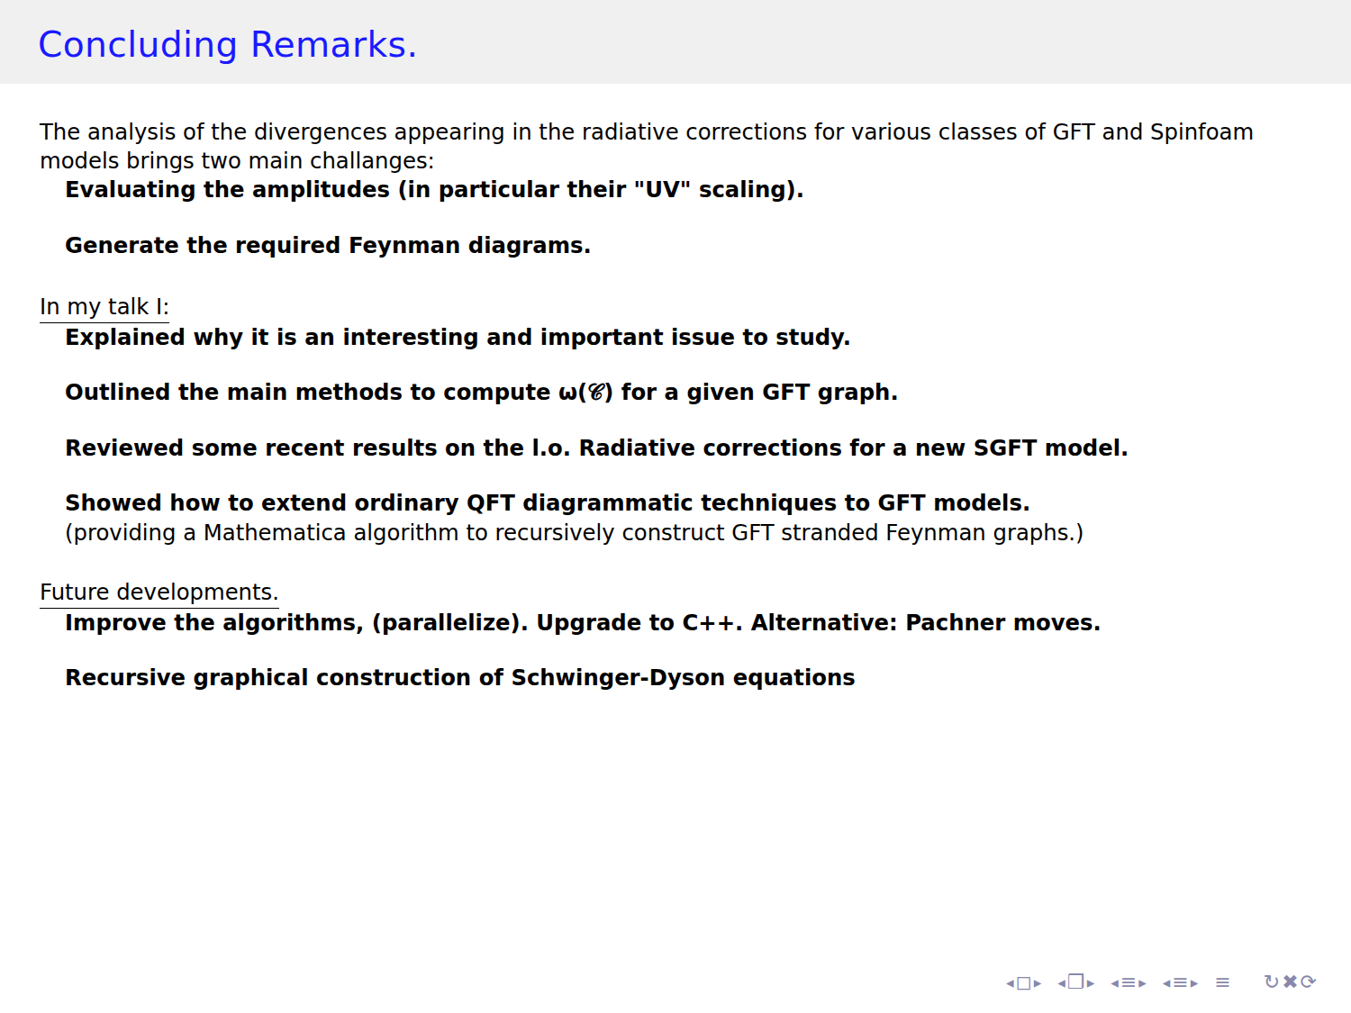Concluding Remarks.
The analysis of the divergences appearing in the radiative corrections for various classes of GFT and Spinfoam models brings two main challanges:
Evaluating the amplitudes (in particular their "UV" scaling).
Generate the required Feynman diagrams.
In my talk I:
Explained why it is an interesting and important issue to study.
Outlined the main methods to compute ω(𝒞) for a given GFT graph.
Reviewed some recent results on the l.o. Radiative corrections for a new SGFT model.
Showed how to extend ordinary QFT diagrammatic techniques to GFT models. (providing a Mathematica algorithm to recursively construct GFT stranded Feynman graphs.)
Future developments.
Improve the algorithms, (parallelize). Upgrade to C++. Alternative: Pachner moves.
Recursive graphical construction of Schwinger-Dyson equations
◂◻▸ ◂❐▸ ◂≡▸ ◂≡▸ ≡ ↻✖⟳